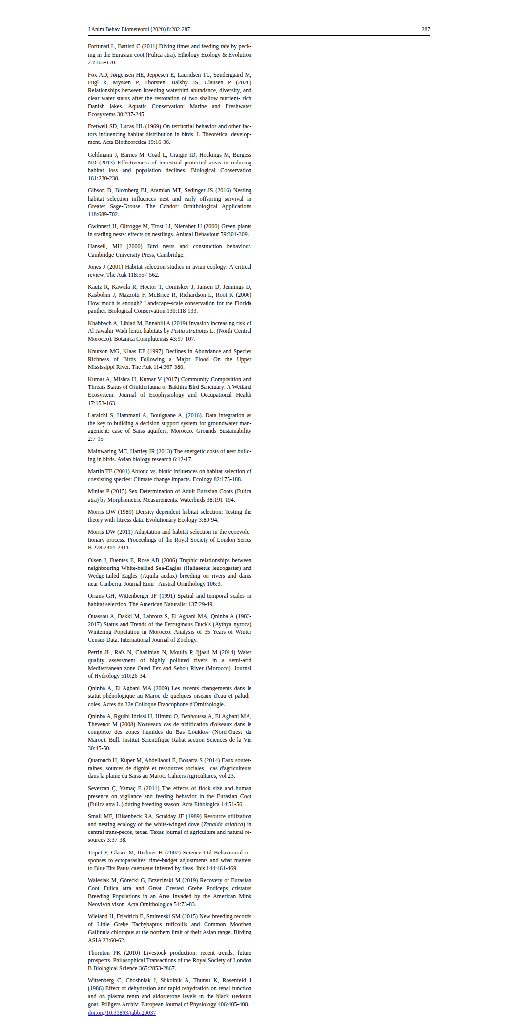J Anim Behav Biometeorol (2020) 8:282-287 287
Fortunati L, Battisti C (2011) Diving times and feeding rate by pecking in the Eurasian coot (Fulica atra). Ethology Ecology & Evolution 23:165-170.
Fox AD, Jørgensen HE, Jeppesen E, Lauridsen TL, Søndergaard M, Fugl k, Myssen P, Thorsten, Balsby JS, Clausen P (2020) Relationships between breeding waterbird abundance, diversity, and clear water status after the restoration of two shallow nutrient- rich Danish lakes. Aquatic Conservation: Marine and Freshwater Ecosystems 30:237-245.
Fretwell SD, Lucas HL (1969) On territorial behavior and other factors influencing habitat distribution in birds. I. Theoretical development. Acta Biotheoretica 19:16-36.
Geldmann J, Barnes M, Coad L, Craigie ID, Hockings M, Burgess ND (2013) Effectiveness of terrestrial protected areas in reducing habitat loss and population declines. Biological Conservation 161:230-238.
Gibson D, Blomberg EJ, Atamian MT, Sedinger JS (2016) Nesting habitat selection influences nest and early offspring survival in Greater Sage-Grouse. The Condor: Ornithological Applications 118:689-702.
Gwinnerf H, Oltrogge M, Trost LI, Nienaber U (2000) Green plants in starling nests: effects on nestlings. Animal Behaviour 59:301-309.
Hansell, MH (2000) Bird nests and construction behaviour. Cambridge University Press, Cambridge.
Jones J (2001) Habitat selection studies in avian ecology: A critical review. The Auk 118:557-562.
Kautz R, Kawula R, Hoctor T, Comiskey J, Jansen D, Jennings D, Kasbohm J, Mazzotti F, McBride R, Richardson L, Root K (2006) How much is enough? Landscape-scale conservation for the Florida panther. Biological Conservation 130:118-133.
Khabbach A, Libiad M, Ennabili A (2019) Invasion increasing risk of Al Jawahir Wadi lentic habitats by Pistia stratiotes L. (North-Central Morocco). Botanica Complutensis 43:97-107.
Knutson MG, Klaas EE (1997) Declines in Abundance and Species Richness of Birds Following a Major Flood On the Upper Mississippi River. The Auk 114:367-380.
Kumar A, Mishra H, Kumar V (2017) Community Composition and Threats Status of Ornithofauna of Bakhira Bird Sanctuary: A Wetland Ecosystem. Journal of Ecophysiology and Occupational Health 17:153-163.
Laraichi S, Hammani A, Bouignane A, (2016). Data integration as the key to building a decision support system for groundwater management: case of Saiss aquifers, Morocco. Grounds Sustainability 2:7-15.
Mainwaring MC, Hartley IR (2013) The energetic costs of nest building in birds. Avian biology research 6:12-17.
Martin TE (2001) Abiotic vs. biotic influences on habitat selection of coexisting species: Climate change impacts. Ecology 82:175-188.
Minias P (2015) Sex Determination of Adult Eurasian Coots (Fulica atra) by Morphometric Measurements. Waterbirds 38:191-194.
Morris DW (1989) Density-dependent habitat selection: Testing the theory with fitness data. Evolutionary Ecology 3:80-94.
Morris DW (2011) Adaptation and habitat selection in the ecoevolutionary process. Proceedings of the Royal Society of London Series B 278:2401-2411.
Olsen J, Fuentes E, Rose AB (2006) Trophic relationships between neighbouring White-bellied Sea-Eagles (Haliaeetus leucogaster) and Wedge-tailed Eagles (Aquila audax) breeding on rivers and dams near Canberra. Journal Emu - Austral Ornithology 106:3.
Orians GH, Wittenberger JF (1991) Spatial and temporal scales in habitat selection. The American Naturalist 137:29-49.
Ouassou A, Dakki M, Lahrouz S, El Agbani MA, Qninba A (1983-2017) Status and Trends of the Ferruginous Duck's (Aythya nyroca) Wintering Population in Morocco: Analysis of 35 Years of Winter Census Data. International Journal of Zoology.
Perrin JL, Raïs N, Chahinian N, Moulin P, Ijjaali M (2014) Water quality assessment of highly polluted rivers in a semi-arid Mediterranean zone Oued Fez and Sebou River (Morocco). Journal of Hydrology 510:26-34.
Qninba A, El Agbani MA (2009) Les récents changements dans le statut phénologique au Maroc de quelques oiseaux d'eau et paludicoles. Actes du 32e Colloque Francophone d'Ornithologie.
Qninba A, Rguibi Idrissi H, Himmi O, Benhoussa A, El Agbani MA, Thévenot M (2008) Nouveaux cas de nidification d'oiseaux dans le complexe des zones humides du Bas Loukkos (Nord-Ouest du Maroc). Bull. Institut Scientifique Rabat section Sciences de la Vie 30:45-50.
Quarouch H, Kuper M, Abdellaoui E, Bouarfa S (2014) Eaux souterraines, sources de dignité et ressources sociales : cas d'agriculteurs dans la plaine du Saïss au Maroc. Cahiers Agricultures, vol 23.
Severcan Ç, Yamaç E (2011) The effects of flock size and human presence on vigilance and feeding behavior in the Eurasian Coot (Fulica atra L.) during breeding season. Acta Ethologica 14:51-56.
Small MF, Hilsenbeck RA, Scudday JF (1989) Resource utilization and nesting ecology of the white-winged dove (Zenaida asiatica) in central trans-pecos, texas. Texas journal of agriculture and natural resources 3:37-38.
Tripet F, Glaser M, Richner H (2002) Science Ltd Behavioural responses to ectoparasites: time-budget adjustments and what matters to Blue Tits Parus caeruleus infested by fleas. Ibis 144:461-469.
Walesiak M, Górecki G, Brzeziński M (2019) Recovery of Eurasian Coot Fulica atra and Great Crested Grebe Podiceps cristatus Breeding Populations in an Area Invaded by the American Mink Neovison vison. Acta Ornithologica 54:73-83.
Wieland H, Friedrich E, Smirenski SM (2015) New breeding records of Little Grebe Tachybaptus ruficollis and Common Moorhen Gallinula chloropus at the northern limit of their Asian range. Birding ASIA 23:60-62.
Thornton PK (2010) Livestock production: recent trends, future prospects. Philosophical Transactions of the Royal Society of London B Biological Science 365:2853-2867.
Wittenberg C, Choshniak I, Shkolnik A, Thurau K, Rosenfeld J (1986) Effect of dehydration and rapid rehydration on renal function and on plasma renin and aldosterone levels in the black Bedouin goat. Pflügers Archiv: European Journal of Physiology 406:405-408.
doi.org/10.31893/jabb.20037